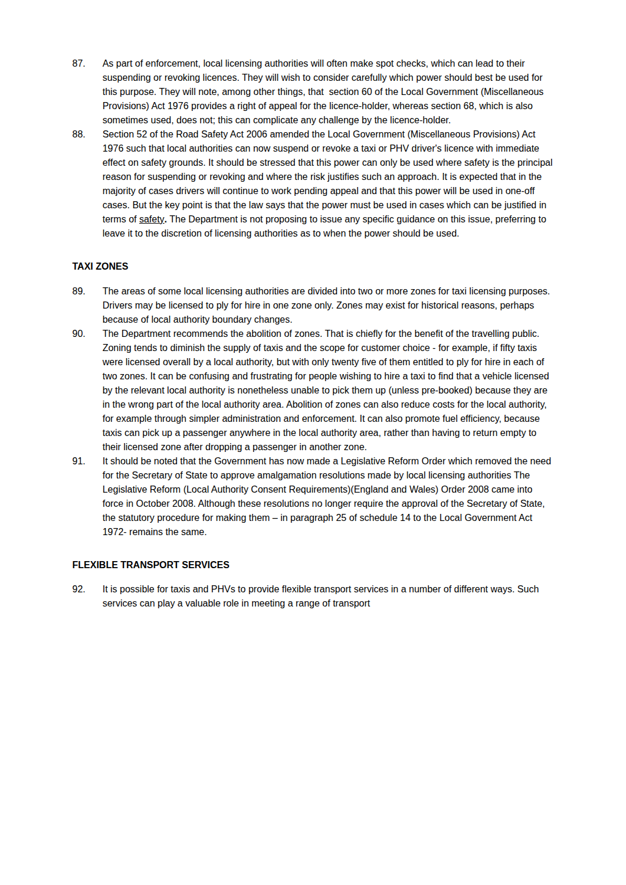87. As part of enforcement, local licensing authorities will often make spot checks, which can lead to their suspending or revoking licences. They will wish to consider carefully which power should best be used for this purpose. They will note, among other things, that section 60 of the Local Government (Miscellaneous Provisions) Act 1976 provides a right of appeal for the licence-holder, whereas section 68, which is also sometimes used, does not; this can complicate any challenge by the licence-holder.
88. Section 52 of the Road Safety Act 2006 amended the Local Government (Miscellaneous Provisions) Act 1976 such that local authorities can now suspend or revoke a taxi or PHV driver's licence with immediate effect on safety grounds. It should be stressed that this power can only be used where safety is the principal reason for suspending or revoking and where the risk justifies such an approach. It is expected that in the majority of cases drivers will continue to work pending appeal and that this power will be used in one-off cases. But the key point is that the law says that the power must be used in cases which can be justified in terms of safety. The Department is not proposing to issue any specific guidance on this issue, preferring to leave it to the discretion of licensing authorities as to when the power should be used.
TAXI ZONES
89. The areas of some local licensing authorities are divided into two or more zones for taxi licensing purposes. Drivers may be licensed to ply for hire in one zone only. Zones may exist for historical reasons, perhaps because of local authority boundary changes.
90. The Department recommends the abolition of zones. That is chiefly for the benefit of the travelling public. Zoning tends to diminish the supply of taxis and the scope for customer choice - for example, if fifty taxis were licensed overall by a local authority, but with only twenty five of them entitled to ply for hire in each of two zones. It can be confusing and frustrating for people wishing to hire a taxi to find that a vehicle licensed by the relevant local authority is nonetheless unable to pick them up (unless pre-booked) because they are in the wrong part of the local authority area. Abolition of zones can also reduce costs for the local authority, for example through simpler administration and enforcement. It can also promote fuel efficiency, because taxis can pick up a passenger anywhere in the local authority area, rather than having to return empty to their licensed zone after dropping a passenger in another zone.
91. It should be noted that the Government has now made a Legislative Reform Order which removed the need for the Secretary of State to approve amalgamation resolutions made by local licensing authorities The Legislative Reform (Local Authority Consent Requirements)(England and Wales) Order 2008 came into force in October 2008. Although these resolutions no longer require the approval of the Secretary of State, the statutory procedure for making them – in paragraph 25 of schedule 14 to the Local Government Act 1972- remains the same.
FLEXIBLE TRANSPORT SERVICES
92. It is possible for taxis and PHVs to provide flexible transport services in a number of different ways. Such services can play a valuable role in meeting a range of transport